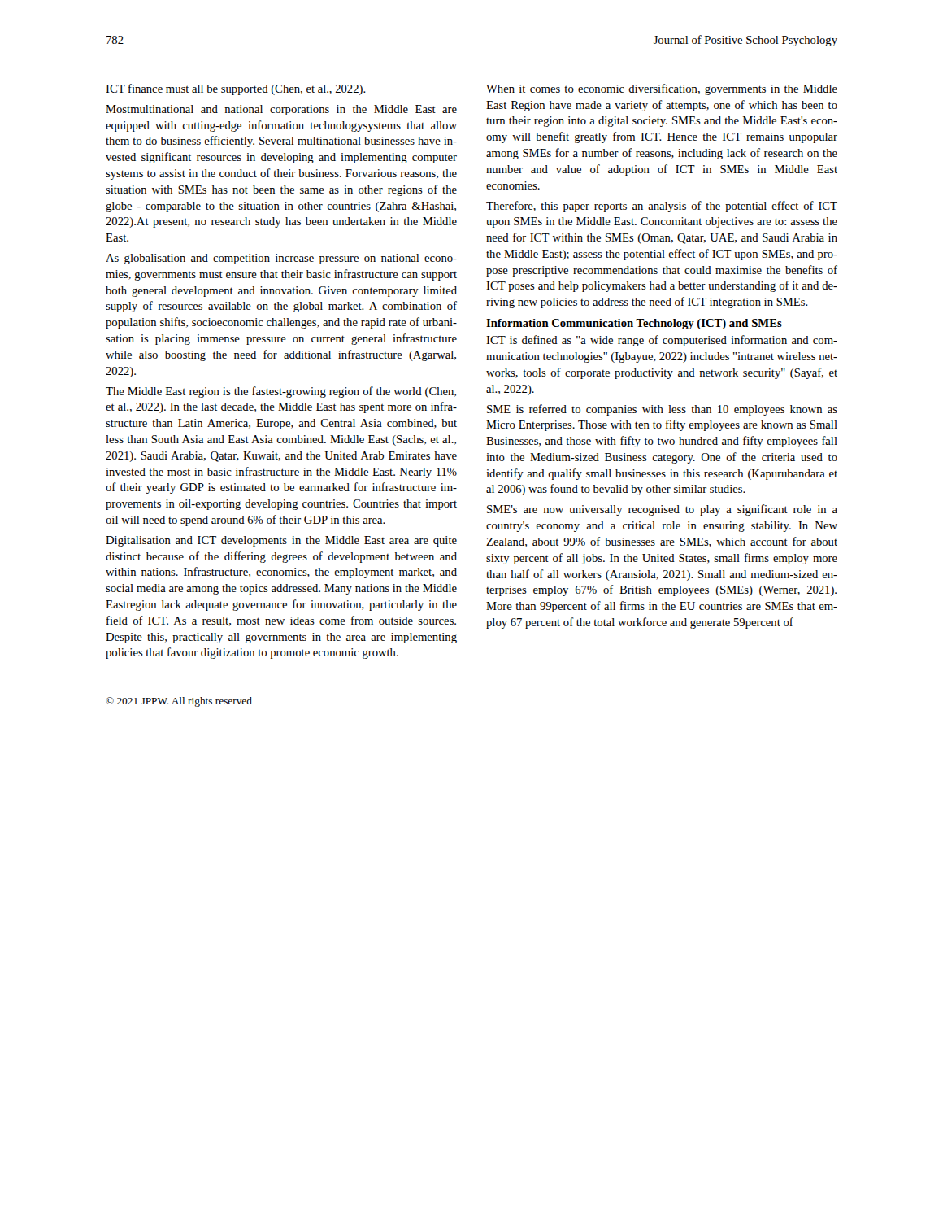782 Journal of Positive School Psychology
ICT finance must all be supported (Chen, et al., 2022).
Mostmultinational and national corporations in the Middle East are equipped with cutting-edge information technologysystems that allow them to do business efficiently. Several multinational businesses have invested significant resources in developing and implementing computer systems to assist in the conduct of their business. Forvarious reasons, the situation with SMEs has not been the same as in other regions of the globe - comparable to the situation in other countries (Zahra &Hashai, 2022).At present, no research study has been undertaken in the Middle East.
As globalisation and competition increase pressure on national economies, governments must ensure that their basic infrastructure can support both general development and innovation. Given contemporary limited supply of resources available on the global market. A combination of population shifts, socioeconomic challenges, and the rapid rate of urbanisation is placing immense pressure on current general infrastructure while also boosting the need for additional infrastructure (Agarwal, 2022).
The Middle East region is the fastest-growing region of the world (Chen, et al., 2022). In the last decade, the Middle East has spent more on infrastructure than Latin America, Europe, and Central Asia combined, but less than South Asia and East Asia combined. Middle East (Sachs, et al., 2021). Saudi Arabia, Qatar, Kuwait, and the United Arab Emirates have invested the most in basic infrastructure in the Middle East. Nearly 11% of their yearly GDP is estimated to be earmarked for infrastructure improvements in oil-exporting developing countries. Countries that import oil will need to spend around 6% of their GDP in this area.
Digitalisation and ICT developments in the Middle East area are quite distinct because of the differing degrees of development between and within nations. Infrastructure, economics, the employment market, and social media are among the topics addressed. Many nations in the Middle Eastregion lack adequate governance for innovation, particularly in the field of ICT. As a result, most new ideas come from outside sources. Despite this, practically all governments in the area are implementing policies that favour digitization to promote economic growth.
When it comes to economic diversification, governments in the Middle East Region have made a variety of attempts, one of which has been to turn their region into a digital society. SMEs and the Middle East's economy will benefit greatly from ICT. Hence the ICT remains unpopular among SMEs for a number of reasons, including lack of research on the number and value of adoption of ICT in SMEs in Middle East economies.
Therefore, this paper reports an analysis of the potential effect of ICT upon SMEs in the Middle East. Concomitant objectives are to: assess the need for ICT within the SMEs (Oman, Qatar, UAE, and Saudi Arabia in the Middle East); assess the potential effect of ICT upon SMEs, and propose prescriptive recommendations that could maximise the benefits of ICT poses and help policymakers had a better understanding of it and deriving new policies to address the need of ICT integration in SMEs.
Information Communication Technology (ICT) and SMEs
ICT is defined as "a wide range of computerised information and communication technologies" (Igbayue, 2022) includes "intranet wireless networks, tools of corporate productivity and network security" (Sayaf, et al., 2022).
SME is referred to companies with less than 10 employees known as Micro Enterprises. Those with ten to fifty employees are known as Small Businesses, and those with fifty to two hundred and fifty employees fall into the Medium-sized Business category. One of the criteria used to identify and qualify small businesses in this research (Kapurubandara et al 2006) was found to bevalid by other similar studies.
SME's are now universally recognised to play a significant role in a country's economy and a critical role in ensuring stability. In New Zealand, about 99% of businesses are SMEs, which account for about sixty percent of all jobs. In the United States, small firms employ more than half of all workers (Aransiola, 2021). Small and medium-sized enterprises employ 67% of British employees (SMEs) (Werner, 2021). More than 99percent of all firms in the EU countries are SMEs that employ 67 percent of the total workforce and generate 59percent of
© 2021 JPPW. All rights reserved